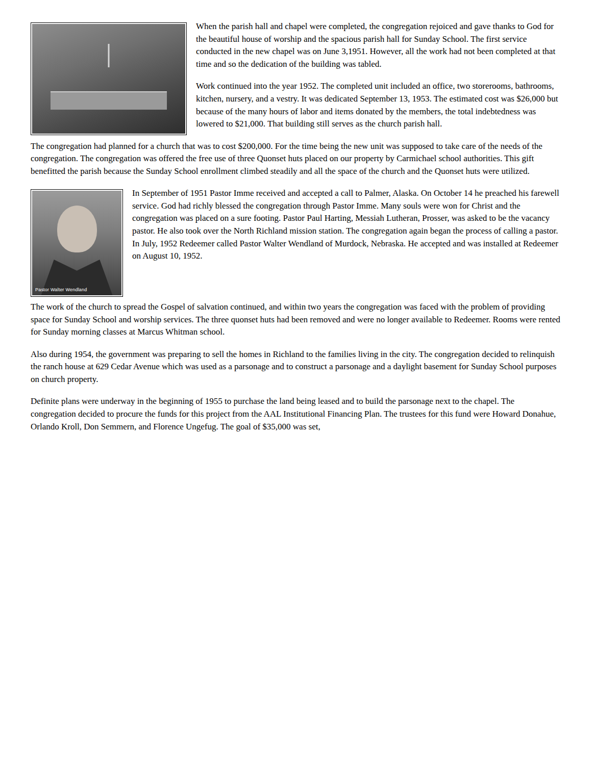When the parish hall and chapel were completed, the congregation rejoiced and gave thanks to God for the beautiful house of worship and the spacious parish hall for Sunday School. The first service conducted in the new chapel was on June 3,1951. However, all the work had not been completed at that time and so the dedication of the building was tabled.
Work continued into the year 1952. The completed unit included an office, two storerooms, bathrooms, kitchen, nursery, and a vestry. It was dedicated September 13, 1953. The estimated cost was $26,000 but because of the many hours of labor and items donated by the members, the total indebtedness was lowered to $21,000. That building still serves as the church parish hall.
The congregation had planned for a church that was to cost $200,000. For the time being the new unit was supposed to take care of the needs of the congregation. The congregation was offered the free use of three Quonset huts placed on our property by Carmichael school authorities. This gift benefitted the parish because the Sunday School enrollment climbed steadily and all the space of the church and the Quonset huts were utilized.
Pastor Walter Wendland
In September of 1951 Pastor Imme received and accepted a call to Palmer, Alaska. On October 14 he preached his farewell service. God had richly blessed the congregation through Pastor Imme. Many souls were won for Christ and the congregation was placed on a sure footing. Pastor Paul Harting, Messiah Lutheran, Prosser, was asked to be the vacancy pastor. He also took over the North Richland mission station. The congregation again began the process of calling a pastor. In July, 1952 Redeemer called Pastor Walter Wendland of Murdock, Nebraska. He accepted and was installed at Redeemer on August 10, 1952.
The work of the church to spread the Gospel of salvation continued, and within two years the congregation was faced with the problem of providing space for Sunday School and worship services. The three quonset huts had been removed and were no longer available to Redeemer. Rooms were rented for Sunday morning classes at Marcus Whitman school.
Also during 1954, the government was preparing to sell the homes in Richland to the families living in the city. The congregation decided to relinquish the ranch house at 629 Cedar Avenue which was used as a parsonage and to construct a parsonage and a daylight basement for Sunday School purposes on church property.
Definite plans were underway in the beginning of 1955 to purchase the land being leased and to build the parsonage next to the chapel. The congregation decided to procure the funds for this project from the AAL Institutional Financing Plan. The trustees for this fund were Howard Donahue, Orlando Kroll, Don Semmern, and Florence Ungefug. The goal of $35,000 was set,